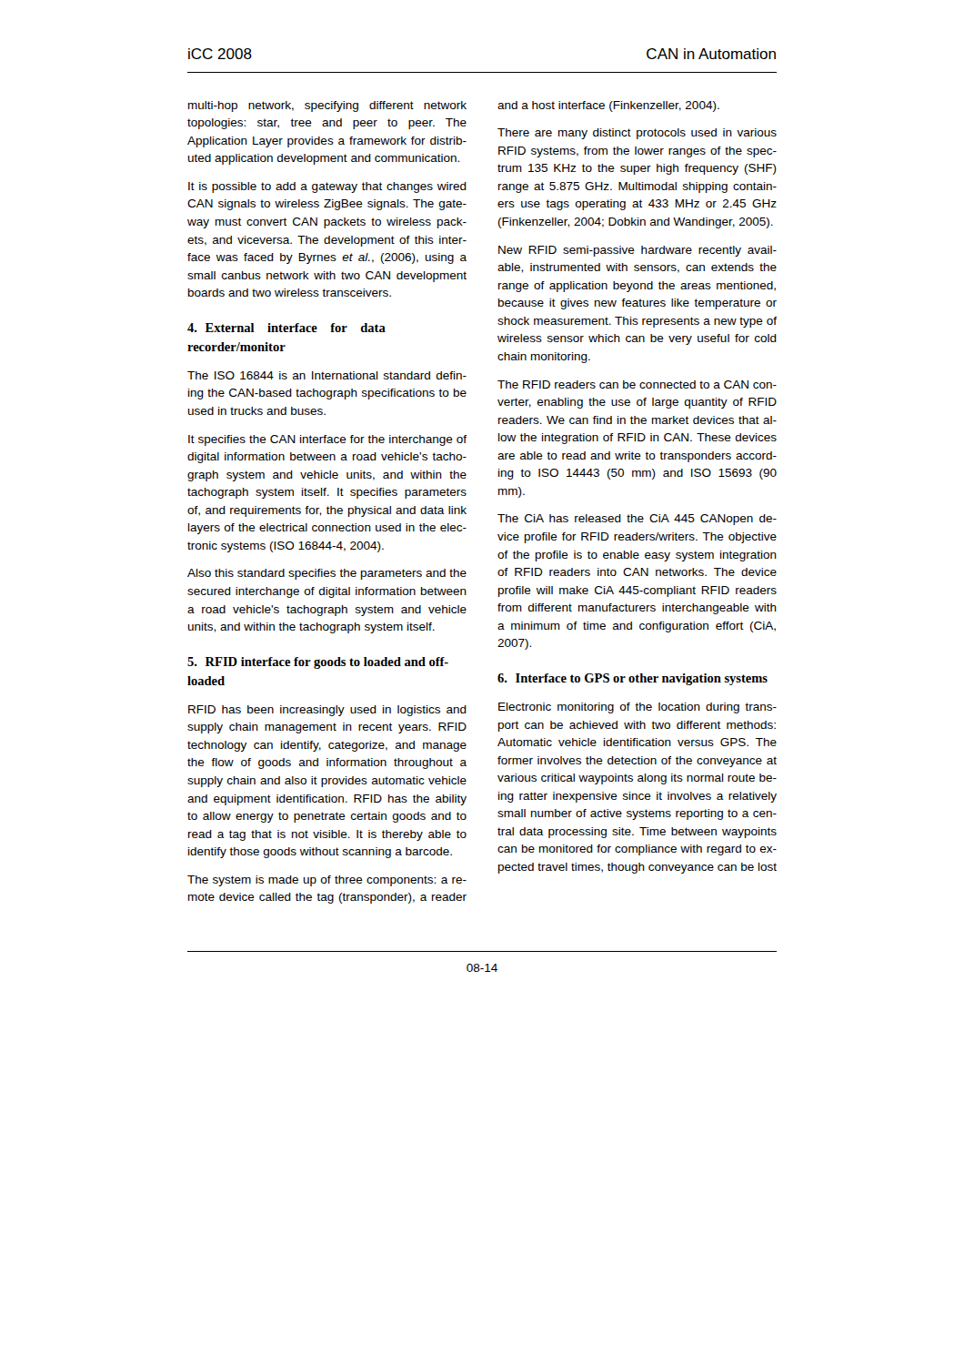iCC 2008
CAN in Automation
multi-hop network, specifying different network topologies: star, tree and peer to peer. The Application Layer provides a framework for distributed application development and communication.
It is possible to add a gateway that changes wired CAN signals to wireless ZigBee signals. The gateway must convert CAN packets to wireless packets, and viceversa. The development of this interface was faced by Byrnes et al., (2006), using a small canbus network with two CAN development boards and two wireless transceivers.
4. External interface for data recorder/monitor
The ISO 16844 is an International standard defining the CAN-based tachograph specifications to be used in trucks and buses.
It specifies the CAN interface for the interchange of digital information between a road vehicle's tachograph system and vehicle units, and within the tachograph system itself. It specifies parameters of, and requirements for, the physical and data link layers of the electrical connection used in the electronic systems (ISO 16844-4, 2004).
Also this standard specifies the parameters and the secured interchange of digital information between a road vehicle's tachograph system and vehicle units, and within the tachograph system itself.
5. RFID interface for goods to loaded and off-loaded
RFID has been increasingly used in logistics and supply chain management in recent years. RFID technology can identify, categorize, and manage the flow of goods and information throughout a supply chain and also it provides automatic vehicle and equipment identification. RFID has the ability to allow energy to penetrate certain goods and to read a tag that is not visible. It is thereby able to identify those goods without scanning a barcode.
The system is made up of three components: a remote device called the tag (transponder), a reader and a host interface (Finkenzeller, 2004).
There are many distinct protocols used in various RFID systems, from the lower ranges of the spectrum 135 KHz to the super high frequency (SHF) range at 5.875 GHz. Multimodal shipping containers use tags operating at 433 MHz or 2.45 GHz (Finkenzeller, 2004; Dobkin and Wandinger, 2005).
New RFID semi-passive hardware recently available, instrumented with sensors, can extends the range of application beyond the areas mentioned, because it gives new features like temperature or shock measurement. This represents a new type of wireless sensor which can be very useful for cold chain monitoring.
The RFID readers can be connected to a CAN converter, enabling the use of large quantity of RFID readers. We can find in the market devices that allow the integration of RFID in CAN. These devices are able to read and write to transponders according to ISO 14443 (50 mm) and ISO 15693 (90 mm).
The CiA has released the CiA 445 CANopen device profile for RFID readers/writers. The objective of the profile is to enable easy system integration of RFID readers into CAN networks. The device profile will make CiA 445-compliant RFID readers from different manufacturers interchangeable with a minimum of time and configuration effort (CiA, 2007).
6. Interface to GPS or other navigation systems
Electronic monitoring of the location during transport can be achieved with two different methods: Automatic vehicle identification versus GPS. The former involves the detection of the conveyance at various critical waypoints along its normal route being ratter inexpensive since it involves a relatively small number of active systems reporting to a central data processing site. Time between waypoints can be monitored for compliance with regard to expected travel times, though conveyance can be lost
08-14